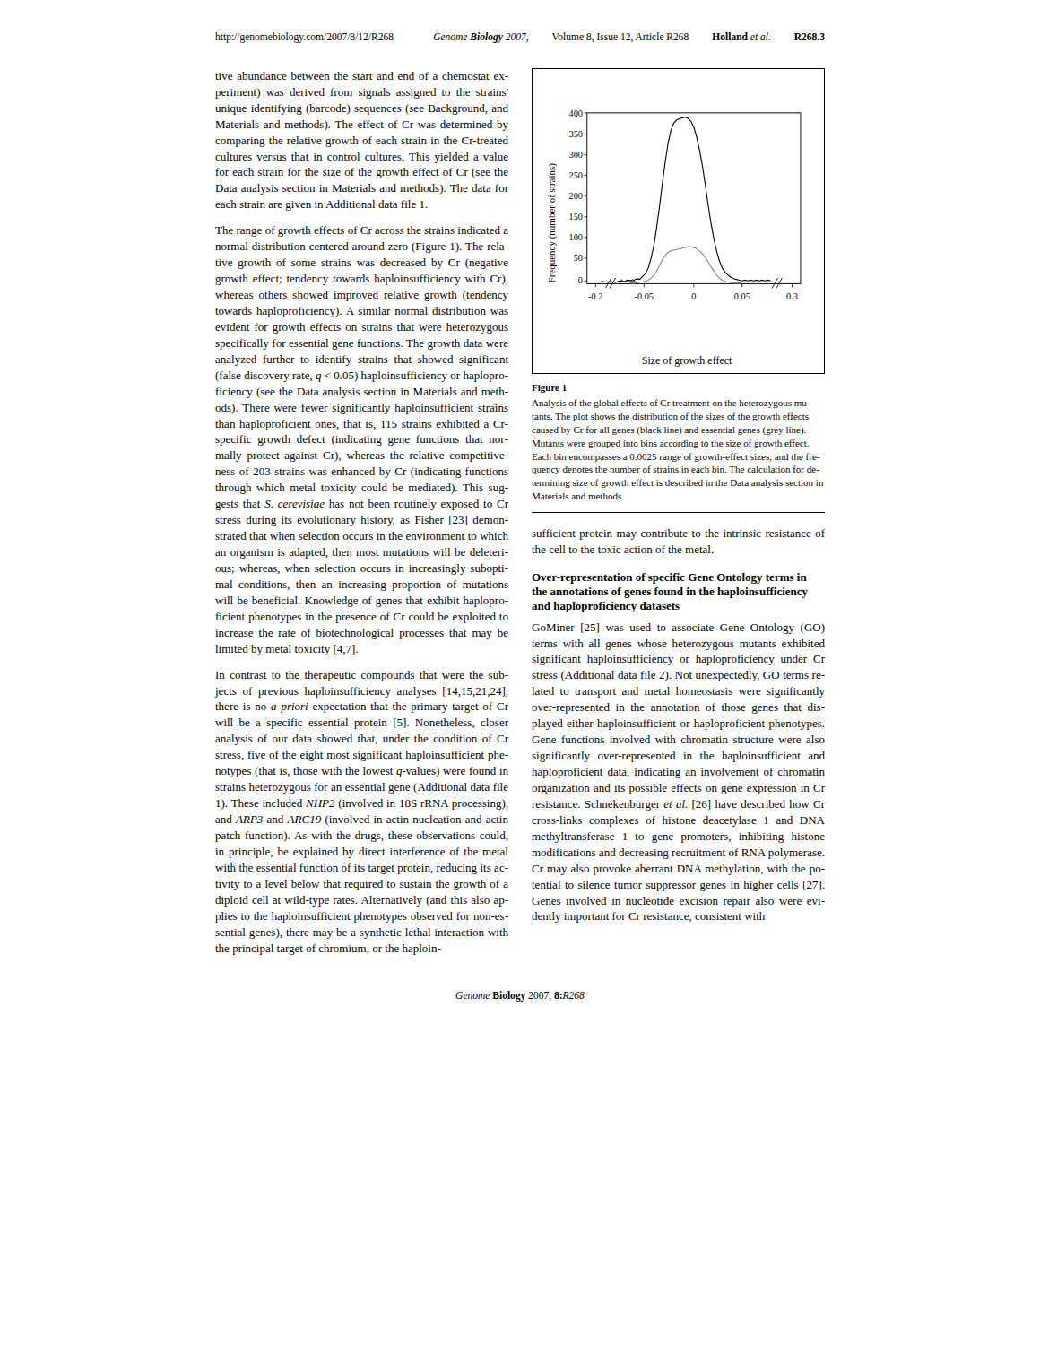http://genomebiology.com/2007/8/12/R268
Genome Biology 2007, Volume 8, Issue 12, Article R268 Holland et al. R268.3
tive abundance between the start and end of a chemostat experiment) was derived from signals assigned to the strains' unique identifying (barcode) sequences (see Background, and Materials and methods). The effect of Cr was determined by comparing the relative growth of each strain in the Cr-treated cultures versus that in control cultures. This yielded a value for each strain for the size of the growth effect of Cr (see the Data analysis section in Materials and methods). The data for each strain are given in Additional data file 1.
The range of growth effects of Cr across the strains indicated a normal distribution centered around zero (Figure 1). The relative growth of some strains was decreased by Cr (negative growth effect; tendency towards haploinsufficiency with Cr), whereas others showed improved relative growth (tendency towards haploproficiency). A similar normal distribution was evident for growth effects on strains that were heterozygous specifically for essential gene functions. The growth data were analyzed further to identify strains that showed significant (false discovery rate, q < 0.05) haploinsufficiency or haploproficiency (see the Data analysis section in Materials and methods). There were fewer significantly haploinsufficient strains than haploproficient ones, that is, 115 strains exhibited a Cr-specific growth defect (indicating gene functions that normally protect against Cr), whereas the relative competitiveness of 203 strains was enhanced by Cr (indicating functions through which metal toxicity could be mediated). This suggests that S. cerevisiae has not been routinely exposed to Cr stress during its evolutionary history, as Fisher [23] demonstrated that when selection occurs in the environment to which an organism is adapted, then most mutations will be deleterious; whereas, when selection occurs in increasingly suboptimal conditions, then an increasing proportion of mutations will be beneficial. Knowledge of genes that exhibit haploproficient phenotypes in the presence of Cr could be exploited to increase the rate of biotechnological processes that may be limited by metal toxicity [4,7].
In contrast to the therapeutic compounds that were the subjects of previous haploinsufficiency analyses [14,15,21,24], there is no a priori expectation that the primary target of Cr will be a specific essential protein [5]. Nonetheless, closer analysis of our data showed that, under the condition of Cr stress, five of the eight most significant haploinsufficient phenotypes (that is, those with the lowest q-values) were found in strains heterozygous for an essential gene (Additional data file 1). These included NHP2 (involved in 18S rRNA processing), and ARP3 and ARC19 (involved in actin nucleation and actin patch function). As with the drugs, these observations could, in principle, be explained by direct interference of the metal with the essential function of its target protein, reducing its activity to a level below that required to sustain the growth of a diploid cell at wild-type rates. Alternatively (and this also applies to the haploinsufficient phenotypes observed for non-essential genes), there may be a synthetic lethal interaction with the principal target of chromium, or the haploin-
Frequency (number of strains)
400 350 300 250 200 150 100 50 0 -0.2 -0.05 0 0.05 0.3
Size of growth effect
Figure 1 Analysis of the global effects of Cr treatment on the heterozygous mutants. The plot shows the distribution of the sizes of the growth effects caused by Cr for all genes (black line) and essential genes (grey line). Mutants were grouped into bins according to the size of growth effect. Each bin encompasses a 0.0025 range of growth-effect sizes, and the frequency denotes the number of strains in each bin. The calculation for determining size of growth effect is described in the Data analysis section in Materials and methods.
sufficient protein may contribute to the intrinsic resistance of the cell to the toxic action of the metal.
Over-representation of specific Gene Ontology terms in the annotations of genes found in the haploinsufficiency and haploproficiency datasets
GoMiner [25] was used to associate Gene Ontology (GO) terms with all genes whose heterozygous mutants exhibited significant haploinsufficiency or haploproficiency under Cr stress (Additional data file 2). Not unexpectedly, GO terms related to transport and metal homeostasis were significantly over-represented in the annotation of those genes that displayed either haploinsufficient or haploproficient phenotypes. Gene functions involved with chromatin structure were also significantly over-represented in the haploinsufficient and haploproficient data, indicating an involvement of chromatin organization and its possible effects on gene expression in Cr resistance. Schnekenburger et al. [26] have described how Cr cross-links complexes of histone deacetylase 1 and DNA methyltransferase 1 to gene promoters, inhibiting histone modifications and decreasing recruitment of RNA polymerase. Cr may also provoke aberrant DNA methylation, with the potential to silence tumor suppressor genes in higher cells [27]. Genes involved in nucleotide excision repair also were evidently important for Cr resistance, consistent with
Genome Biology 2007, 8: R268